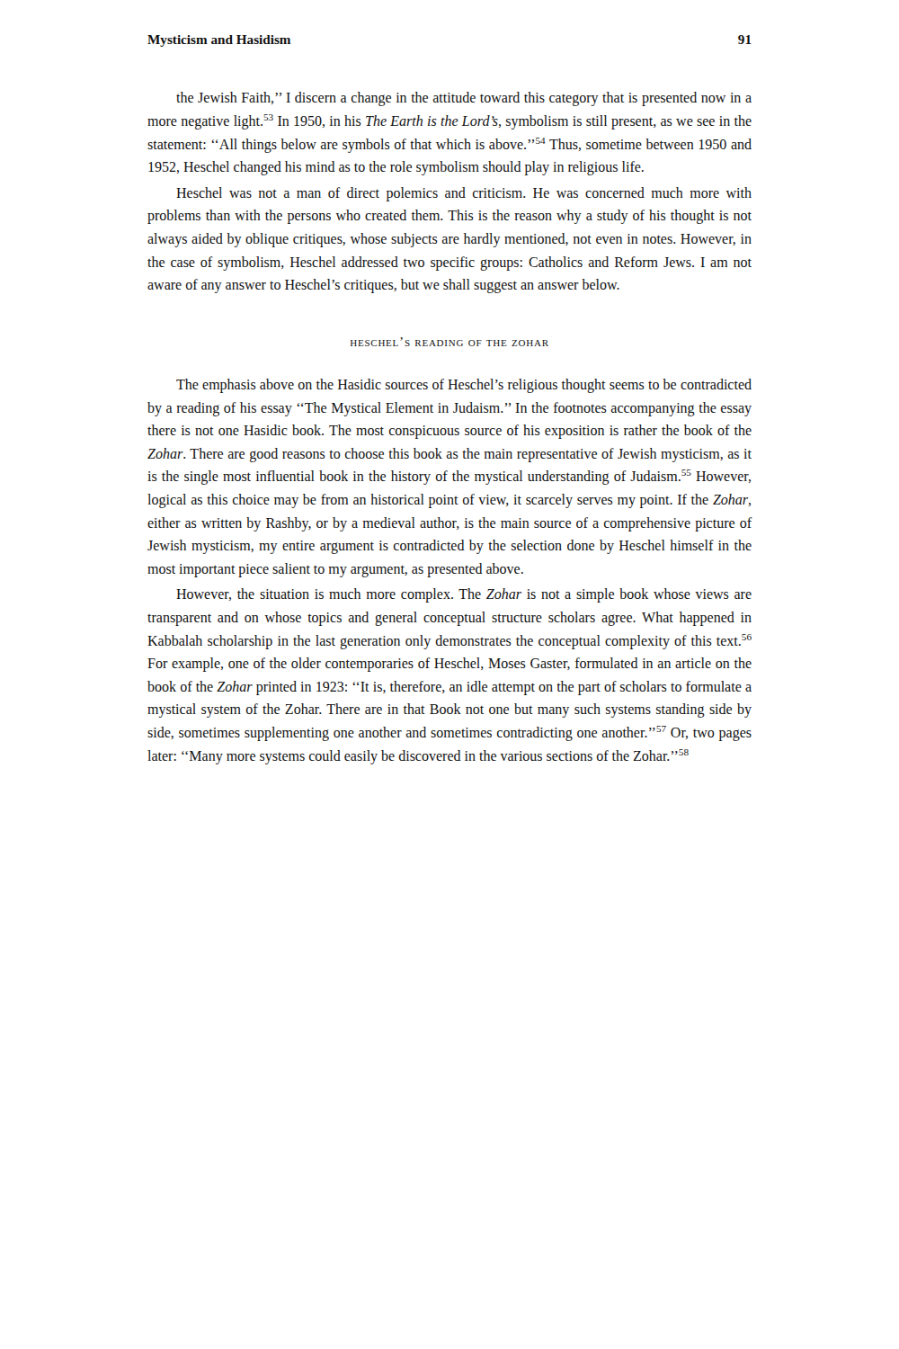Mysticism and Hasidism 91
the Jewish Faith,’’ I discern a change in the attitude toward this category that is presented now in a more negative light.53 In 1950, in his The Earth is the Lord’s, symbolism is still present, as we see in the statement: ‘‘All things below are symbols of that which is above.’’54 Thus, sometime between 1950 and 1952, Heschel changed his mind as to the role symbolism should play in religious life.
Heschel was not a man of direct polemics and criticism. He was concerned much more with problems than with the persons who created them. This is the reason why a study of his thought is not always aided by oblique critiques, whose subjects are hardly mentioned, not even in notes. However, in the case of symbolism, Heschel addressed two specific groups: Catholics and Reform Jews. I am not aware of any answer to Heschel’s critiques, but we shall suggest an answer below.
Heschel’s Reading of the Zohar
The emphasis above on the Hasidic sources of Heschel’s religious thought seems to be contradicted by a reading of his essay ‘‘The Mystical Element in Judaism.’’ In the footnotes accompanying the essay there is not one Hasidic book. The most conspicuous source of his exposition is rather the book of the Zohar. There are good reasons to choose this book as the main representative of Jewish mysticism, as it is the single most influential book in the history of the mystical understanding of Judaism.55 However, logical as this choice may be from an historical point of view, it scarcely serves my point. If the Zohar, either as written by Rashby, or by a medieval author, is the main source of a comprehensive picture of Jewish mysticism, my entire argument is contradicted by the selection done by Heschel himself in the most important piece salient to my argument, as presented above.
However, the situation is much more complex. The Zohar is not a simple book whose views are transparent and on whose topics and general conceptual structure scholars agree. What happened in Kabbalah scholarship in the last generation only demonstrates the conceptual complexity of this text.56 For example, one of the older contemporaries of Heschel, Moses Gaster, formulated in an article on the book of the Zohar printed in 1923: ‘‘It is, therefore, an idle attempt on the part of scholars to formulate a mystical system of the Zohar. There are in that Book not one but many such systems standing side by side, sometimes supplementing one another and sometimes contradicting one another.’’57 Or, two pages later: ‘‘Many more systems could easily be discovered in the various sections of the Zohar.’’58